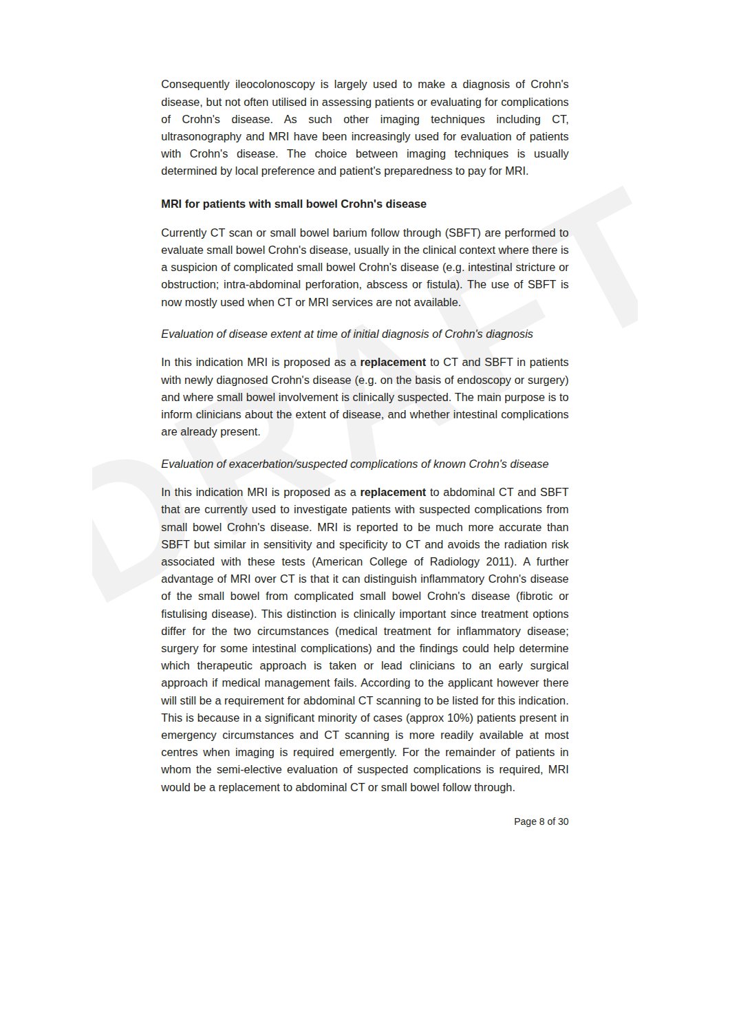DRAFT
Consequently ileocolonoscopy is largely used to make a diagnosis of Crohn's disease, but not often utilised in assessing patients or evaluating for complications of Crohn's disease. As such other imaging techniques including CT, ultrasonography and MRI have been increasingly used for evaluation of patients with Crohn's disease. The choice between imaging techniques is usually determined by local preference and patient's preparedness to pay for MRI.
MRI for patients with small bowel Crohn's disease
Currently CT scan or small bowel barium follow through (SBFT) are performed to evaluate small bowel Crohn's disease, usually in the clinical context where there is a suspicion of complicated small bowel Crohn's disease (e.g. intestinal stricture or obstruction; intra-abdominal perforation, abscess or fistula). The use of SBFT is now mostly used when CT or MRI services are not available.
Evaluation of disease extent at time of initial diagnosis of Crohn's diagnosis
In this indication MRI is proposed as a replacement to CT and SBFT in patients with newly diagnosed Crohn's disease (e.g. on the basis of endoscopy or surgery) and where small bowel involvement is clinically suspected. The main purpose is to inform clinicians about the extent of disease, and whether intestinal complications are already present.
Evaluation of exacerbation/suspected complications of known Crohn's disease
In this indication MRI is proposed as a replacement to abdominal CT and SBFT that are currently used to investigate patients with suspected complications from small bowel Crohn's disease. MRI is reported to be much more accurate than SBFT but similar in sensitivity and specificity to CT and avoids the radiation risk associated with these tests (American College of Radiology 2011). A further advantage of MRI over CT is that it can distinguish inflammatory Crohn's disease of the small bowel from complicated small bowel Crohn's disease (fibrotic or fistulising disease). This distinction is clinically important since treatment options differ for the two circumstances (medical treatment for inflammatory disease; surgery for some intestinal complications) and the findings could help determine which therapeutic approach is taken or lead clinicians to an early surgical approach if medical management fails. According to the applicant however there will still be a requirement for abdominal CT scanning to be listed for this indication. This is because in a significant minority of cases (approx 10%) patients present in emergency circumstances and CT scanning is more readily available at most centres when imaging is required emergently. For the remainder of patients in whom the semi-elective evaluation of suspected complications is required, MRI would be a replacement to abdominal CT or small bowel follow through.
Page 8 of 30